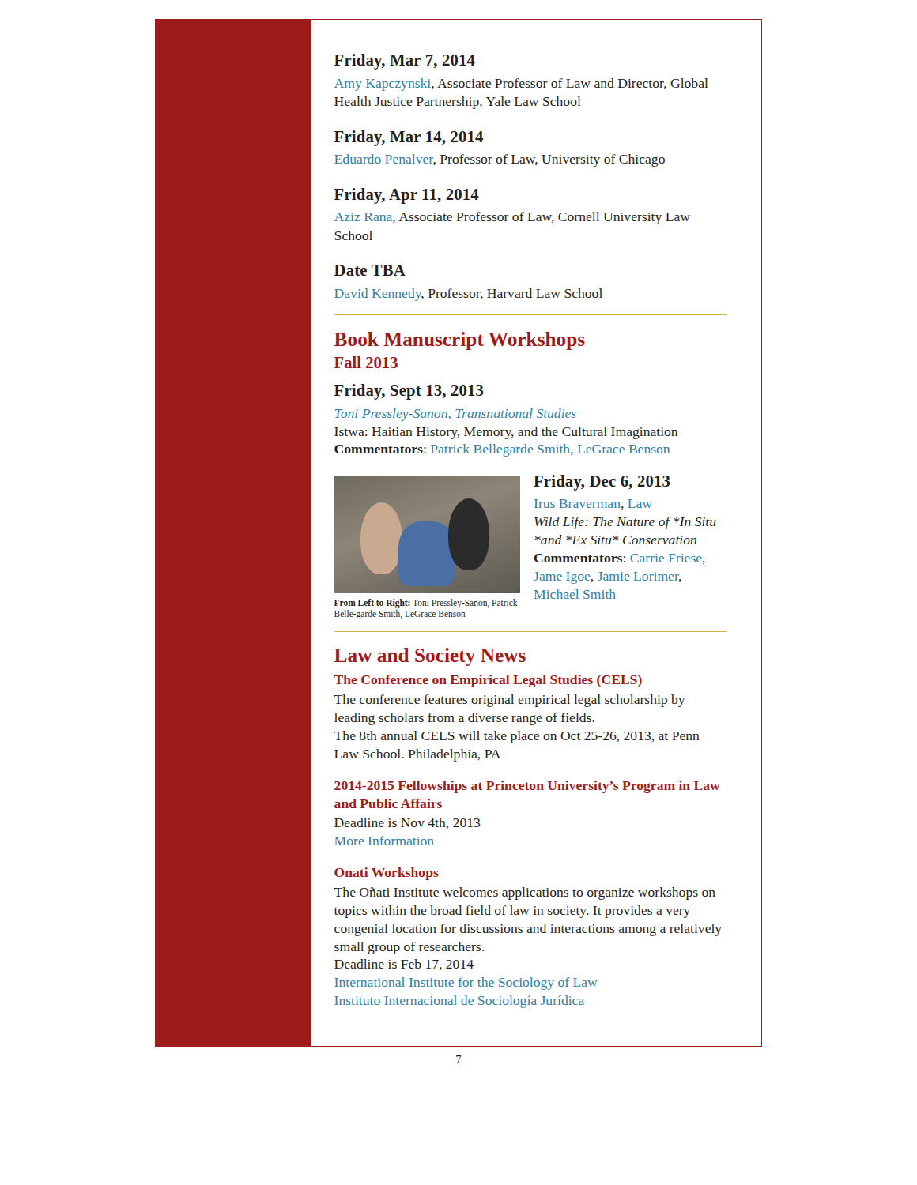Friday, Mar 7, 2014
Amy Kapczynski, Associate Professor of Law and Director, Global Health Justice Partnership, Yale Law School
Friday, Mar 14, 2014
Eduardo Penalver, Professor of Law, University of Chicago
Friday, Apr 11, 2014
Aziz Rana, Associate Professor of Law, Cornell University Law School
Date TBA
David Kennedy, Professor, Harvard Law School
Book Manuscript Workshops
Fall 2013
Friday, Sept 13, 2013
Toni Pressley-Sanon, Transnational Studies
Istwa: Haitian History, Memory, and the Cultural Imagination Commentators: Patrick Bellegarde Smith, LeGrace Benson
From Left to Right: Toni Pressley-Sanon, Patrick Belle-garde Smith, LeGrace Benson
Friday, Dec 6, 2013
Irus Braverman, Law
Wild Life: The Nature of *In Situ *and *Ex Situ* Conservation
Commentators: Carrie Friese, Jame Igoe, Jamie Lorimer, Michael Smith
Law and Society News
The Conference on Empirical Legal Studies (CELS) The conference features original empirical legal scholarship by leading scholars from a diverse range of fields.
The 8th annual CELS will take place on Oct 25-26, 2013, at Penn Law School. Philadelphia, PA
2014-2015 Fellowships at Princeton University’s Program in Law and Public Affairs Deadline is Nov 4th, 2013
More Information
Onati Workshops The Oñati Institute welcomes applications to organize workshops on topics within the broad field of law in society. It provides a very congenial location for discussions and interactions among a relatively small group of researchers.
Deadline is Feb 17, 2014
International Institute for the Sociology of Law
Instituto Internacional de Sociología Jurídica
7